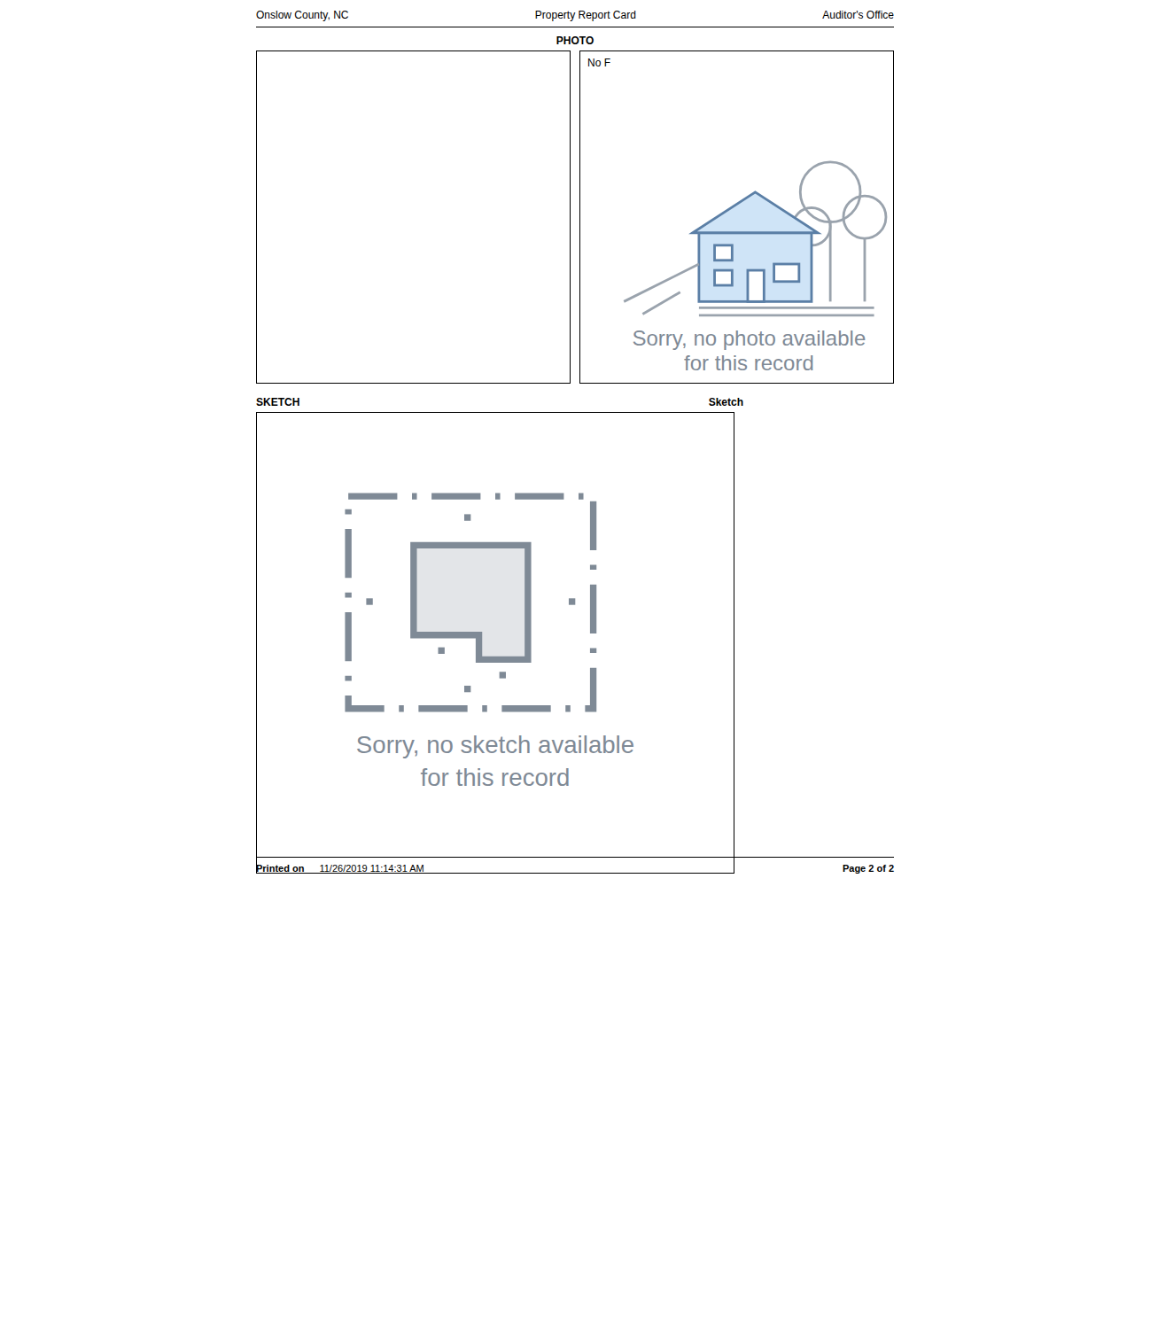Onslow County, NC
Property Report Card
Auditor's Office
PHOTO
No F Sorry, no photo available for this record
SKETCH
Sketch
Sorry, no sketch available for this record
Printed on 11/26/2019 11:14:31 AM
Page 2 of 2